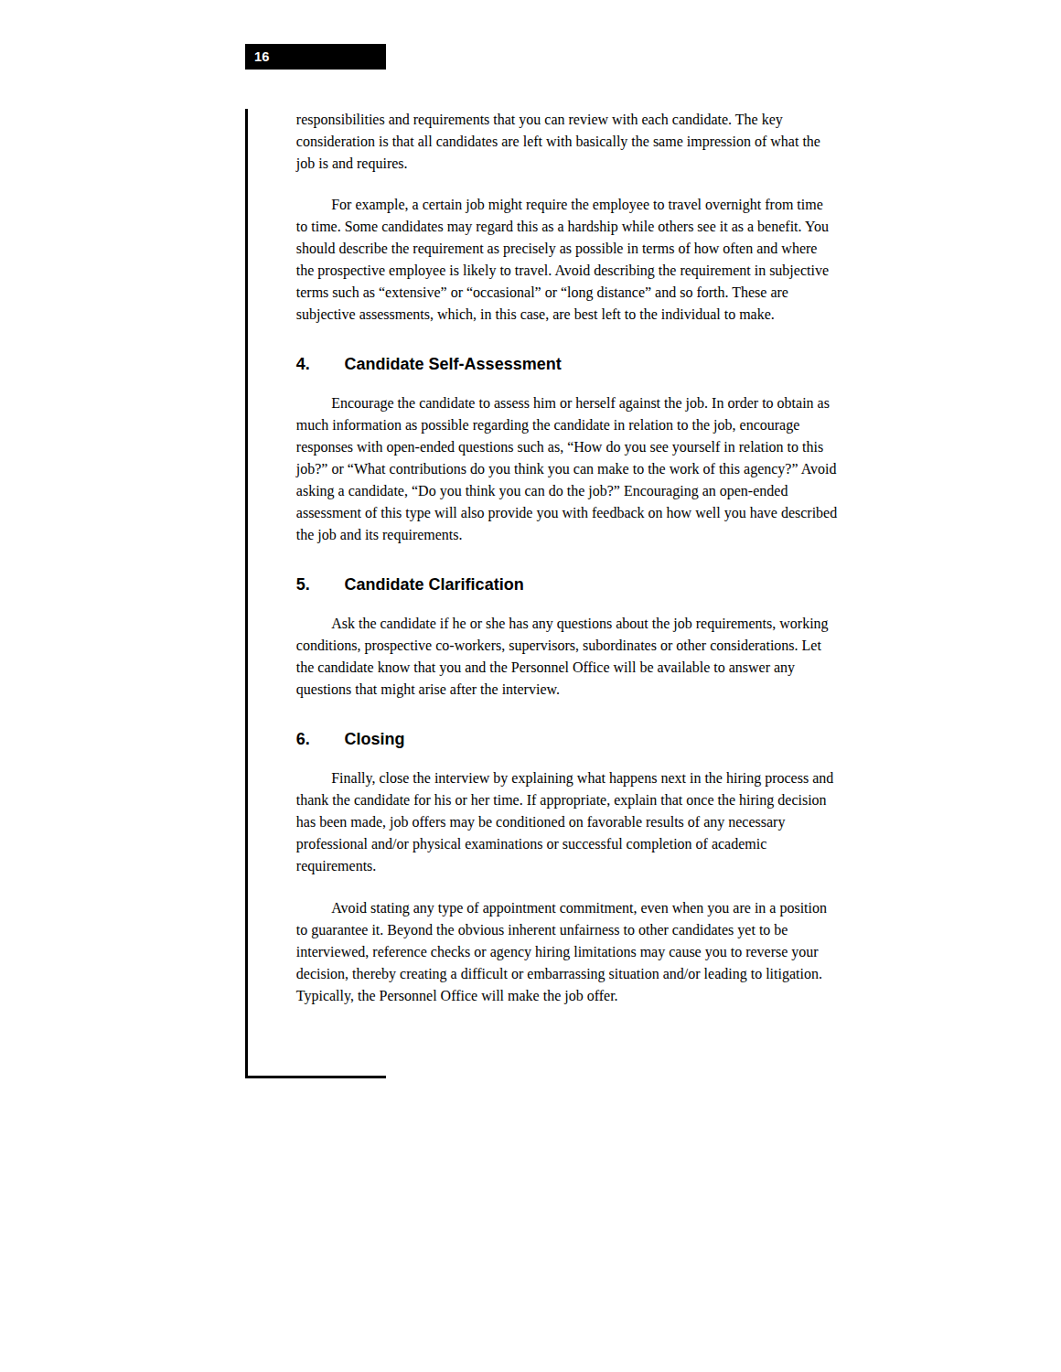16
responsibilities and requirements that you can review with each candidate. The key consideration is that all candidates are left with basically the same impression of what the job is and requires.
For example, a certain job might require the employee to travel overnight from time to time. Some candidates may regard this as a hardship while others see it as a benefit. You should describe the requirement as precisely as possible in terms of how often and where the prospective employee is likely to travel. Avoid describing the requirement in subjective terms such as “extensive” or “occasional” or “long distance” and so forth. These are subjective assessments, which, in this case, are best left to the individual to make.
4. Candidate Self-Assessment
Encourage the candidate to assess him or herself against the job. In order to obtain as much information as possible regarding the candidate in relation to the job, encourage responses with open-ended questions such as, “How do you see yourself in relation to this job?” or “What contributions do you think you can make to the work of this agency?” Avoid asking a candidate, “Do you think you can do the job?” Encouraging an open-ended assessment of this type will also provide you with feedback on how well you have described the job and its requirements.
5. Candidate Clarification
Ask the candidate if he or she has any questions about the job requirements, working conditions, prospective co-workers, supervisors, subordinates or other considerations. Let the candidate know that you and the Personnel Office will be available to answer any questions that might arise after the interview.
6. Closing
Finally, close the interview by explaining what happens next in the hiring process and thank the candidate for his or her time. If appropriate, explain that once the hiring decision has been made, job offers may be conditioned on favorable results of any necessary professional and/or physical examinations or successful completion of academic requirements.
Avoid stating any type of appointment commitment, even when you are in a position to guarantee it. Beyond the obvious inherent unfairness to other candidates yet to be interviewed, reference checks or agency hiring limitations may cause you to reverse your decision, thereby creating a difficult or embarrassing situation and/or leading to litigation. Typically, the Personnel Office will make the job offer.